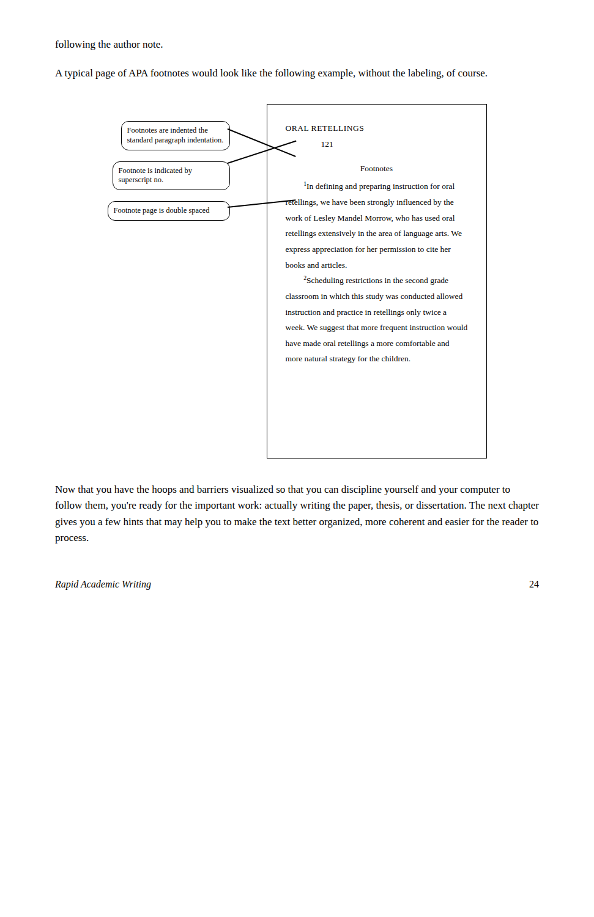following the author note.
A typical page of APA footnotes would look like the following example, without the labeling, of course.
Footnotes are indented the standard paragraph indentation.
Footnote is indicated by superscript no.
Footnote page is double spaced
ORAL RETELLINGS
121
Footnotes
1In defining and preparing instruction for oral retellings, we have been strongly influenced by the work of Lesley Mandel Morrow, who has used oral retellings extensively in the area of language arts. We express appreciation for her permission to cite her books and articles.
2Scheduling restrictions in the second grade classroom in which this study was conducted allowed instruction and practice in retellings only twice a week. We suggest that more frequent instruction would have made oral retellings a more comfortable and more natural strategy for the children.
Now that you have the hoops and barriers visualized so that you can discipline yourself and your computer to follow them, you're ready for the important work: actually writing the paper, thesis, or dissertation. The next chapter gives you a few hints that may help you to make the text better organized, more coherent and easier for the reader to process.
Rapid Academic Writing 24